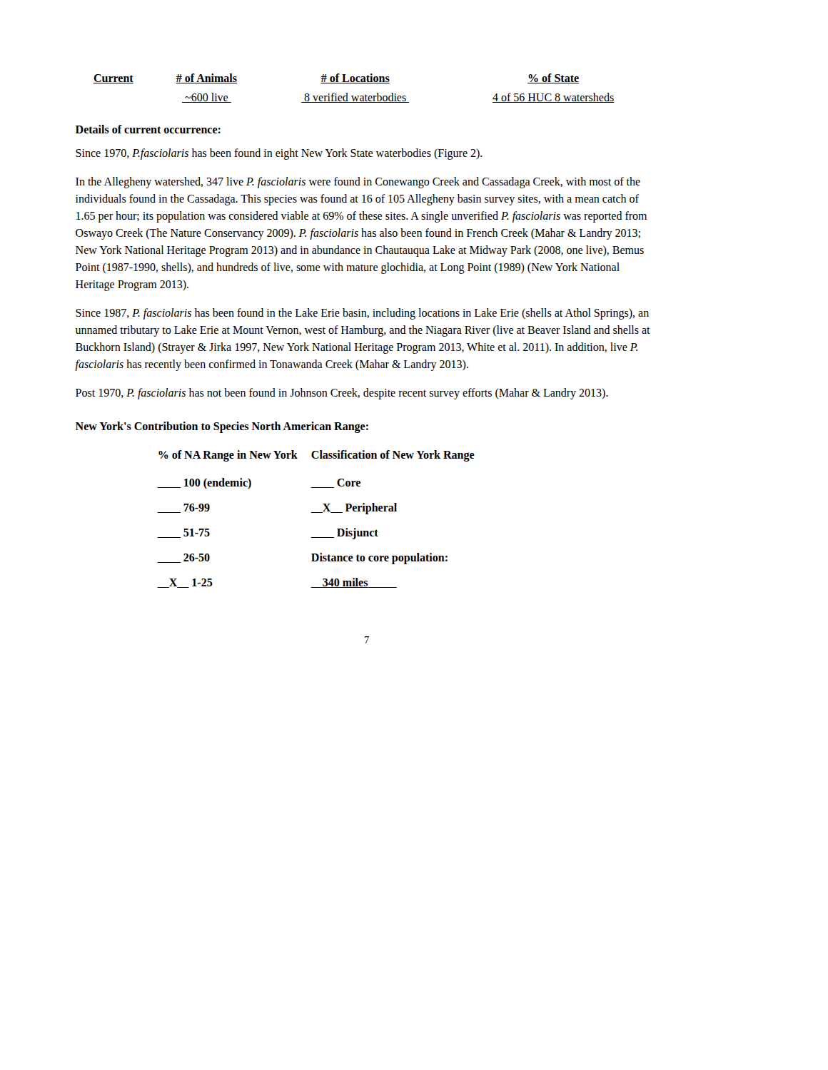| Current | # of Animals | # of Locations | % of State |
| --- | --- | --- | --- |
| | ~600 live | 8 verified waterbodies | 4 of 56 HUC 8 watersheds |
Details of current occurrence:
Since 1970, P.fasciolaris has been found in eight New York State waterbodies (Figure 2).
In the Allegheny watershed, 347 live P. fasciolaris were found in Conewango Creek and Cassadaga Creek, with most of the individuals found in the Cassadaga. This species was found at 16 of 105 Allegheny basin survey sites, with a mean catch of 1.65 per hour; its population was considered viable at 69% of these sites. A single unverified P. fasciolaris was reported from Oswayo Creek (The Nature Conservancy 2009). P. fasciolaris has also been found in French Creek (Mahar & Landry 2013; New York National Heritage Program 2013) and in abundance in Chautauqua Lake at Midway Park (2008, one live), Bemus Point (1987-1990, shells), and hundreds of live, some with mature glochidia, at Long Point (1989) (New York National Heritage Program 2013).
Since 1987, P. fasciolaris has been found in the Lake Erie basin, including locations in Lake Erie (shells at Athol Springs), an unnamed tributary to Lake Erie at Mount Vernon, west of Hamburg, and the Niagara River (live at Beaver Island and shells at Buckhorn Island) (Strayer & Jirka 1997, New York National Heritage Program 2013, White et al. 2011). In addition, live P. fasciolaris has recently been confirmed in Tonawanda Creek (Mahar & Landry 2013).
Post 1970, P. fasciolaris has not been found in Johnson Creek, despite recent survey efforts (Mahar & Landry 2013).
New York's Contribution to Species North American Range:
| % of NA Range in New York | Classification of New York Range |
| --- | --- |
| ____ 100 (endemic) | ____ Core |
| ____ 76-99 | __ X __ Peripheral |
| ____ 51-75 | ____ Disjunct |
| ____ 26-50 | Distance to core population: |
| __ X __ 1-25 | __ 340 miles _____ |
7